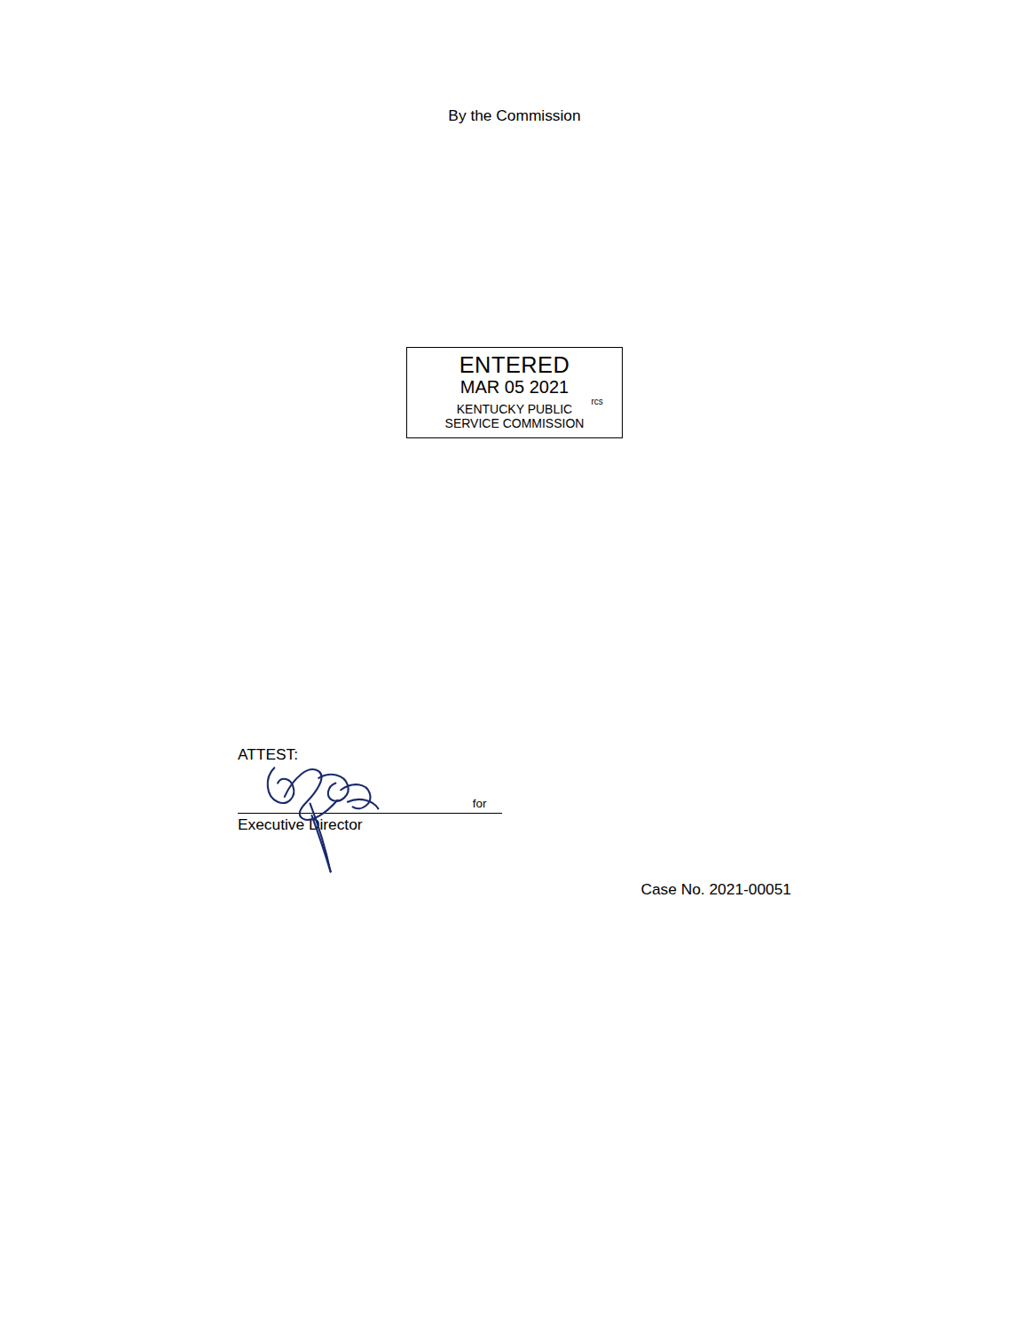By the Commission
ENTERED
MAR 05 2021rcs
KENTUCKY PUBLIC
SERVICE COMMISSION
ATTEST:
for
Executive Director
Case No. 2021-00051